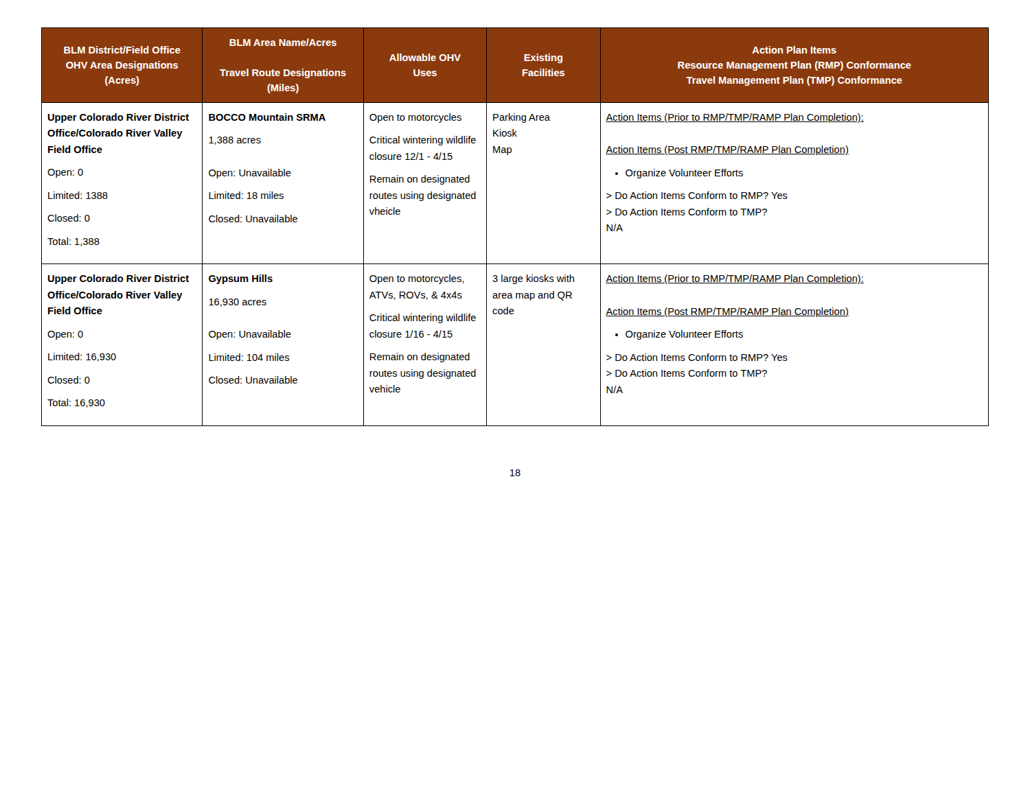| BLM District/Field Office OHV Area Designations (Acres) | BLM Area Name/Acres Travel Route Designations (Miles) | Allowable OHV Uses | Existing Facilities | Action Plan Items Resource Management Plan (RMP) Conformance Travel Management Plan (TMP) Conformance |
| --- | --- | --- | --- | --- |
| Upper Colorado River District Office/Colorado River Valley Field Office Open: 0 Limited: 1388 Closed: 0 Total: 1,388 | BOCCO Mountain SRMA 1,388 acres Open: Unavailable Limited: 18 miles Closed: Unavailable | Open to motorcycles Critical wintering wildlife closure 12/1 - 4/15 Remain on designated routes using designated vheicle | Parking Area Kiosk Map | Action Items (Prior to RMP/TMP/RAMP Plan Completion): Action Items (Post RMP/TMP/RAMP Plan Completion) Organize Volunteer Efforts > Do Action Items Conform to RMP? Yes > Do Action Items Conform to TMP? N/A |
| Upper Colorado River District Office/Colorado River Valley Field Office Open: 0 Limited: 16,930 Closed: 0 Total: 16,930 | Gypsum Hills 16,930 acres Open: Unavailable Limited: 104 miles Closed: Unavailable | Open to motorcycles, ATVs, ROVs, & 4x4s Critical wintering wildlife closure 1/16 - 4/15 Remain on designated routes using designated vehicle | 3 large kiosks with area map and QR code | Action Items (Prior to RMP/TMP/RAMP Plan Completion): Action Items (Post RMP/TMP/RAMP Plan Completion) Organize Volunteer Efforts > Do Action Items Conform to RMP? Yes > Do Action Items Conform to TMP? N/A |
18